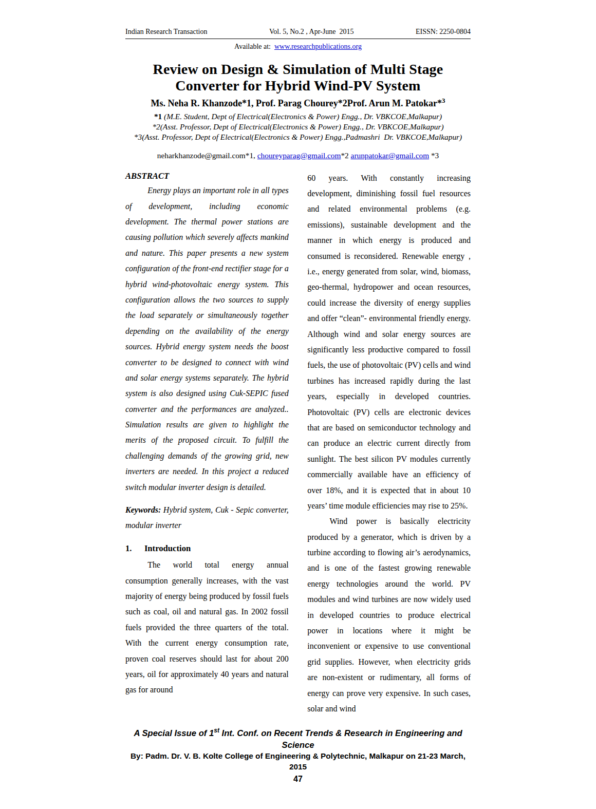Indian Research Transaction
Vol. 5, No.2 , Apr-June 2015
EISSN: 2250-0804
Available at: www.researchpublications.org
Review on Design & Simulation of Multi Stage
Converter for Hybrid Wind-PV System
Ms. Neha R. Khanzode*1, Prof. Parag Chourey*2Prof. Arun M. Patokar*3
*1 (M.E. Student, Dept of Electrical(Electronics & Power) Engg., Dr. VBKCOE,Malkapur)
*2(Asst. Professor, Dept of Electrical(Electronics & Power) Engg., Dr. VBKCOE,Malkapur)
*3(Asst. Professor, Dept of Electrical(Electronics & Power) Engg.,Padmashri Dr. VBKCOE,Malkapur)
neharkhanzode@gmail.com*1, choureyparag@gmail.com*2 arunpatokar@gmail.com *3
ABSTRACT
Energy plays an important role in all types of development, including economic development. The thermal power stations are causing pollution which severely affects mankind and nature. This paper presents a new system configuration of the front-end rectifier stage for a hybrid wind-photovoltaic energy system. This configuration allows the two sources to supply the load separately or simultaneously together depending on the availability of the energy sources. Hybrid energy system needs the boost converter to be designed to connect with wind and solar energy systems separately. The hybrid system is also designed using Cuk-SEPIC fused converter and the performances are analyzed.. Simulation results are given to highlight the merits of the proposed circuit. To fulfill the challenging demands of the growing grid, new inverters are needed. In this project a reduced switch modular inverter design is detailed.
Keywords: Hybrid system, Cuk - Sepic converter, modular inverter
1. Introduction
The world total energy annual consumption generally increases, with the vast majority of energy being produced by fossil fuels such as coal, oil and natural gas. In 2002 fossil fuels provided the three quarters of the total. With the current energy consumption rate, proven coal reserves should last for about 200 years, oil for approximately 40 years and natural gas for around
60 years. With constantly increasing development, diminishing fossil fuel resources and related environmental problems (e.g. emissions), sustainable development and the manner in which energy is produced and consumed is reconsidered. Renewable energy , i.e., energy generated from solar, wind, biomass, geo-thermal, hydropower and ocean resources, could increase the diversity of energy supplies and offer “clean”- environmental friendly energy. Although wind and solar energy sources are significantly less productive compared to fossil fuels, the use of photovoltaic (PV) cells and wind turbines has increased rapidly during the last years, especially in developed countries. Photovoltaic (PV) cells are electronic devices that are based on semiconductor technology and can produce an electric current directly from sunlight. The best silicon PV modules currently commercially available have an efficiency of over 18%, and it is expected that in about 10 years’ time module efficiencies may rise to 25%.
Wind power is basically electricity produced by a generator, which is driven by a turbine according to flowing air’s aerodynamics, and is one of the fastest growing renewable energy technologies around the world. PV modules and wind turbines are now widely used in developed countries to produce electrical power in locations where it might be inconvenient or expensive to use conventional grid supplies. However, when electricity grids are non-existent or rudimentary, all forms of energy can prove very expensive. In such cases, solar and wind
A Special Issue of 1st Int. Conf. on Recent Trends & Research in Engineering and Science
By: Padm. Dr. V. B. Kolte College of Engineering & Polytechnic, Malkapur on 21-23 March, 2015
47